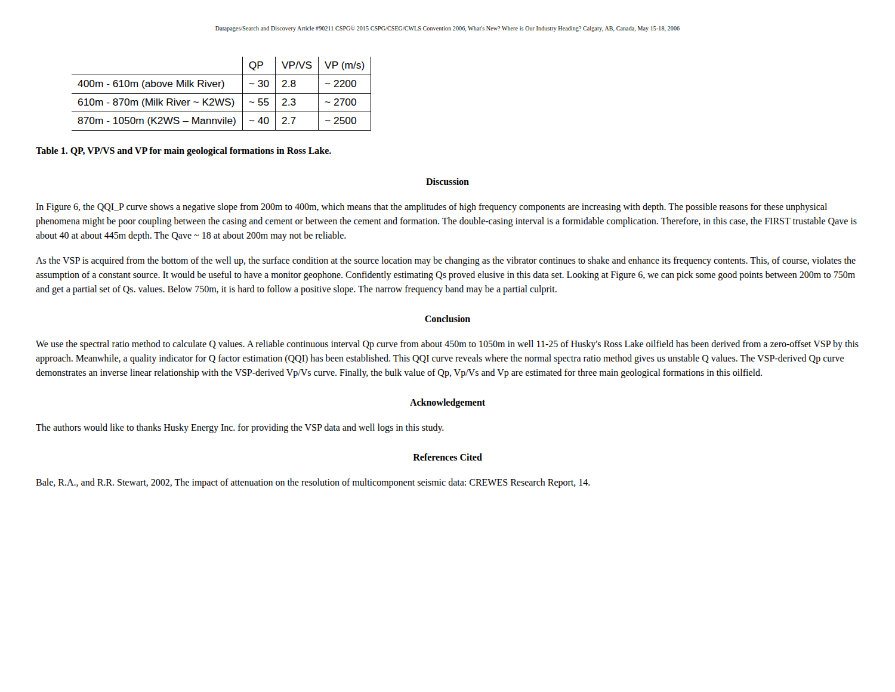Datapages/Search and Discovery Article #90211 CSPG© 2015 CSPG/CSEG/CWLS Convention 2006, What's New? Where is Our Industry Heading? Calgary, AB, Canada, May 15-18, 2006
| | QP | VP/VS | VP (m/s) |
| 400m - 610m (above Milk River) | ~ 30 | 2.8 | ~ 2200 |
| 610m - 870m (Milk River ~ K2WS) | ~ 55 | 2.3 | ~ 2700 |
| 870m - 1050m (K2WS – Mannvile) | ~ 40 | 2.7 | ~ 2500 |
Table 1. QP, VP/VS and VP for main geological formations in Ross Lake.
Discussion
In Figure 6, the QQI_P curve shows a negative slope from 200m to 400m, which means that the amplitudes of high frequency components are increasing with depth. The possible reasons for these unphysical phenomena might be poor coupling between the casing and cement or between the cement and formation. The double-casing interval is a formidable complication. Therefore, in this case, the FIRST trustable Qave is about 40 at about 445m depth. The Qave ~ 18 at about 200m may not be reliable.
As the VSP is acquired from the bottom of the well up, the surface condition at the source location may be changing as the vibrator continues to shake and enhance its frequency contents. This, of course, violates the assumption of a constant source. It would be useful to have a monitor geophone. Confidently estimating Qs proved elusive in this data set. Looking at Figure 6, we can pick some good points between 200m to 750m and get a partial set of Qs. values. Below 750m, it is hard to follow a positive slope. The narrow frequency band may be a partial culprit.
Conclusion
We use the spectral ratio method to calculate Q values. A reliable continuous interval Qp curve from about 450m to 1050m in well 11-25 of Husky's Ross Lake oilfield has been derived from a zero-offset VSP by this approach. Meanwhile, a quality indicator for Q factor estimation (QQI) has been established. This QQI curve reveals where the normal spectra ratio method gives us unstable Q values. The VSP-derived Qp curve demonstrates an inverse linear relationship with the VSP-derived Vp/Vs curve. Finally, the bulk value of Qp, Vp/Vs and Vp are estimated for three main geological formations in this oilfield.
Acknowledgement
The authors would like to thanks Husky Energy Inc. for providing the VSP data and well logs in this study.
References Cited
Bale, R.A., and R.R. Stewart, 2002, The impact of attenuation on the resolution of multicomponent seismic data: CREWES Research Report, 14.